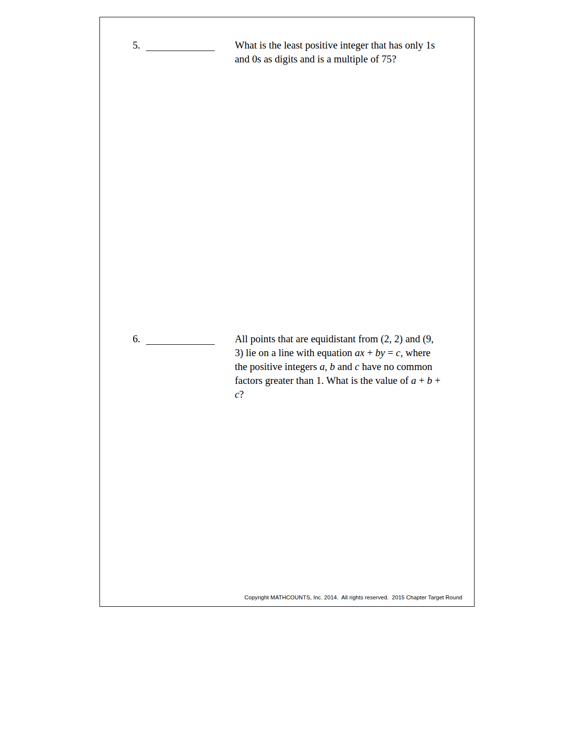5.
What is the least positive integer that has only 1s and 0s as digits and is a multiple of 75?
6.
All points that are equidistant from (2, 2) and (9, 3) lie on a line with equation ax + by = c, where the positive integers a, b and c have no common factors greater than 1. What is the value of a + b + c?
Copyright MATHCOUNTS, Inc. 2014. All rights reserved. 2015 Chapter Target Round